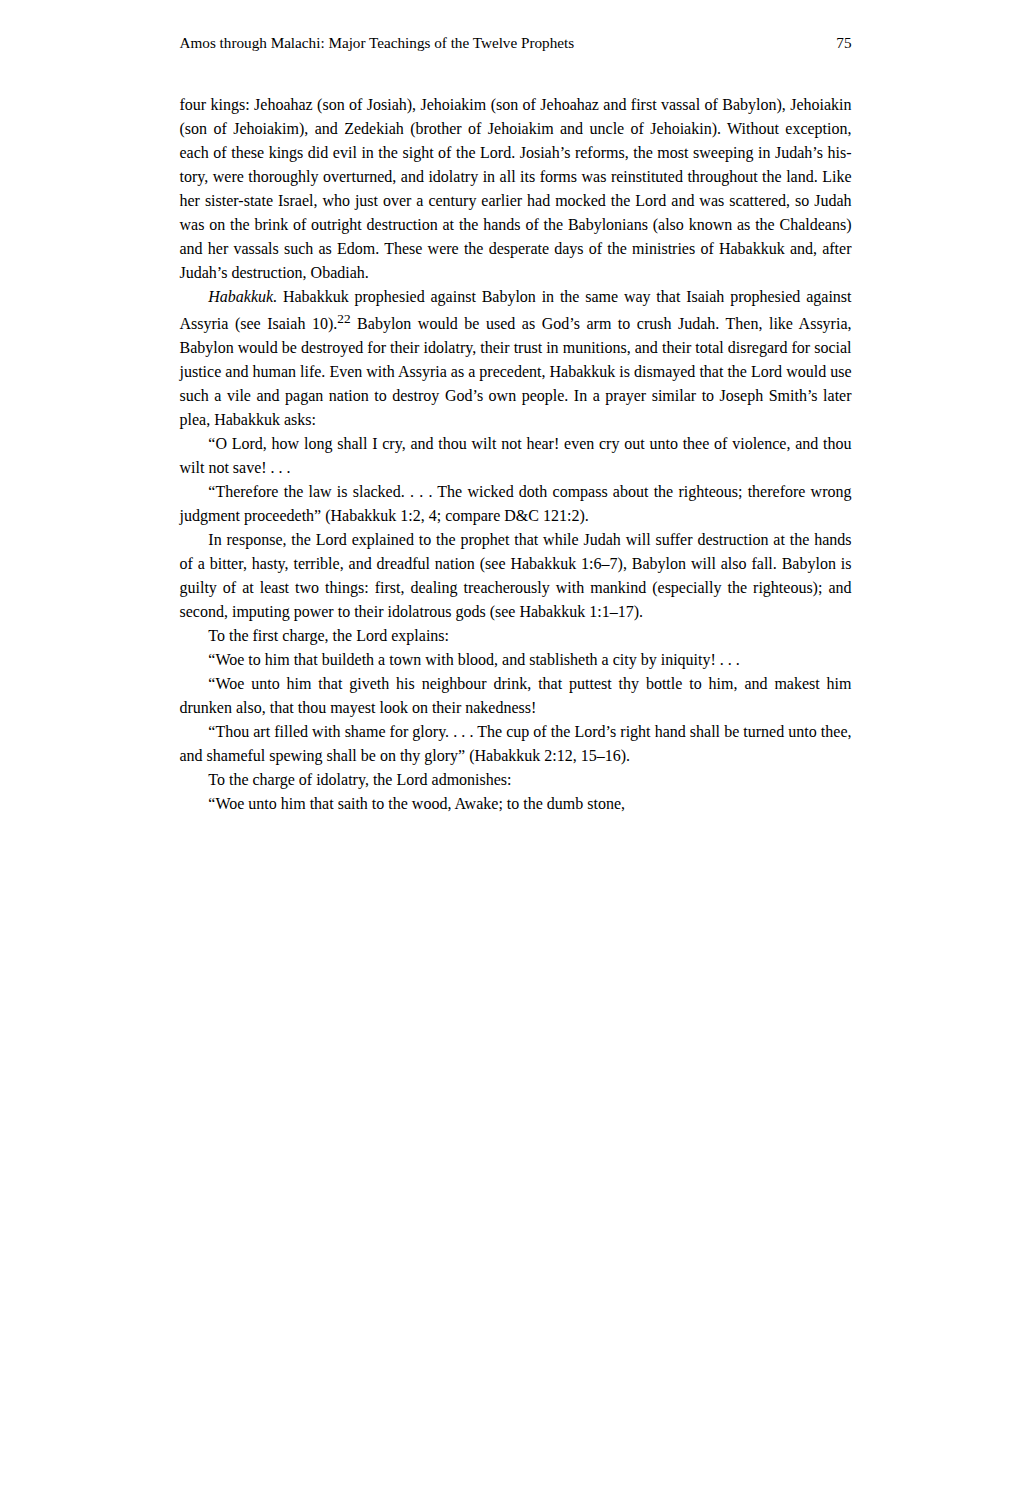Amos through Malachi: Major Teachings of the Twelve Prophets 75
four kings: Jehoahaz (son of Josiah), Jehoiakim (son of Jehoahaz and first vassal of Babylon), Jehoiakin (son of Jehoiakim), and Zedekiah (brother of Jehoiakim and uncle of Jehoiakin). Without exception, each of these kings did evil in the sight of the Lord. Josiah’s reforms, the most sweeping in Judah’s history, were thoroughly overturned, and idolatry in all its forms was reinstituted throughout the land. Like her sister-state Israel, who just over a century earlier had mocked the Lord and was scattered, so Judah was on the brink of outright destruction at the hands of the Babylonians (also known as the Chaldeans) and her vassals such as Edom. These were the desperate days of the ministries of Habakkuk and, after Judah’s destruction, Obadiah.
Habakkuk. Habakkuk prophesied against Babylon in the same way that Isaiah prophesied against Assyria (see Isaiah 10).22 Babylon would be used as God’s arm to crush Judah. Then, like Assyria, Babylon would be destroyed for their idolatry, their trust in munitions, and their total disregard for social justice and human life. Even with Assyria as a precedent, Habakkuk is dismayed that the Lord would use such a vile and pagan nation to destroy God’s own people. In a prayer similar to Joseph Smith’s later plea, Habakkuk asks:
“O Lord, how long shall I cry, and thou wilt not hear! even cry out unto thee of violence, and thou wilt not save! . . .
“Therefore the law is slacked. . . . The wicked doth compass about the righteous; therefore wrong judgment proceedeth” (Habakkuk 1:2, 4; compare D&C 121:2).
In response, the Lord explained to the prophet that while Judah will suffer destruction at the hands of a bitter, hasty, terrible, and dreadful nation (see Habakkuk 1:6–7), Babylon will also fall. Babylon is guilty of at least two things: first, dealing treacherously with mankind (especially the righteous); and second, imputing power to their idolatrous gods (see Habakkuk 1:1–17).
To the first charge, the Lord explains:
“Woe to him that buildeth a town with blood, and stablisheth a city by iniquity! . . .
“Woe unto him that giveth his neighbour drink, that puttest thy bottle to him, and makest him drunken also, that thou mayest look on their nakedness!
“Thou art filled with shame for glory. . . . The cup of the Lord’s right hand shall be turned unto thee, and shameful spewing shall be on thy glory” (Habakkuk 2:12, 15–16).
To the charge of idolatry, the Lord admonishes:
“Woe unto him that saith to the wood, Awake; to the dumb stone,